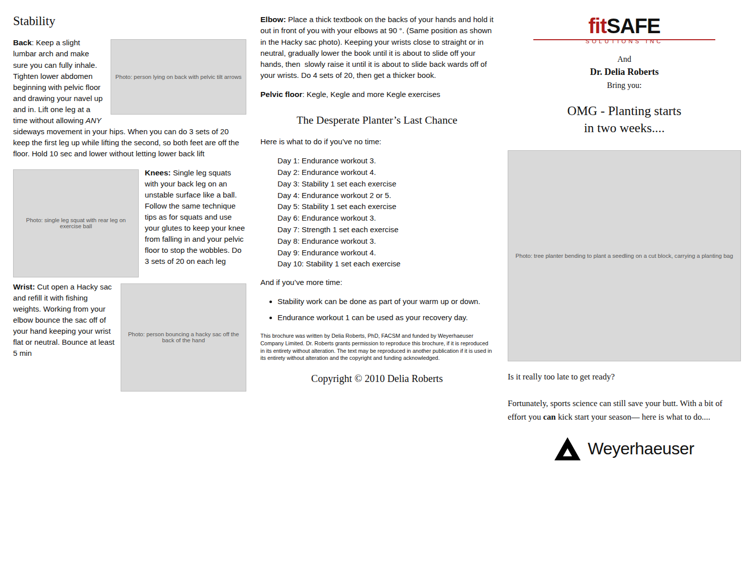Stability
Photo: person lying on back with pelvic tilt arrows
Back: Keep a slight lumbar arch and make sure you can fully inhale. Tighten lower abdomen beginning with pelvic floor and drawing your navel up and in. Lift one leg at a time without allowing ANY sideways movement in your hips. When you can do 3 sets of 20 keep the first leg up while lifting the second, so both feet are off the floor. Hold 10 sec and lower without letting lower back lift
Photo: single leg squat with rear leg on exercise ball
Knees: Single leg squats with your back leg on an unstable surface like a ball. Follow the same technique tips as for squats and use your glutes to keep your knee from falling in and your pelvic floor to stop the wobbles. Do 3 sets of 20 on each leg
Photo: person bouncing a hacky sac off the back of the hand
Wrist: Cut open a Hacky sac and refill it with fishing weights. Working from your elbow bounce the sac off of your hand keeping your wrist flat or neutral. Bounce at least 5 min
Elbow: Place a thick textbook on the backs of your hands and hold it out in front of you with your elbows at 90 °. (Same position as shown in the Hacky sac photo). Keeping your wrists close to straight or in neutral, gradually lower the book until it is about to slide off your hands, then slowly raise it until it is about to slide back wards off of your wrists. Do 4 sets of 20, then get a thicker book.
Pelvic floor: Kegle, Kegle and more Kegle exercises
The Desperate Planter’s Last Chance
Here is what to do if you’ve no time:
Day 1: Endurance workout 3.
Day 2: Endurance workout 4.
Day 3: Stability 1 set each exercise
Day 4: Endurance workout 2 or 5.
Day 5: Stability 1 set each exercise
Day 6: Endurance workout 3.
Day 7: Strength 1 set each exercise
Day 8: Endurance workout 3.
Day 9: Endurance workout 4.
Day 10: Stability 1 set each exercise
And if you’ve more time:
Stability work can be done as part of your warm up or down.
Endurance workout 1 can be used as your recovery day.
This brochure was written by Delia Roberts, PhD, FACSM and funded by Weyerhaeuser Company Limited. Dr. Roberts grants permission to reproduce this brochure, if it is reproduced in its entirety without alteration. The text may be reproduced in another publication if it is used in its entirety without alteration and the copyright and funding acknowledged.
Copyright © 2010 Delia Roberts
fit SAFE
SOLUTIONS INC
And
Dr. Delia Roberts
Bring you:
OMG - Planting starts
in two weeks....
Photo: tree planter bending to plant a seedling on a cut block, carrying a planting bag
Is it really too late to get ready?
Fortunately, sports science can still save your butt. With a bit of effort you can kick start your season— here is what to do....
Weyerhaeuser